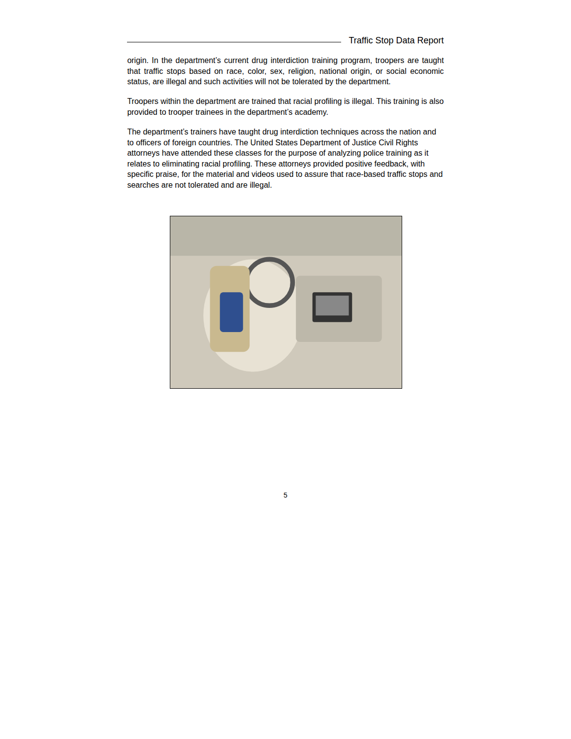Traffic Stop Data Report
origin. In the department’s current drug interdiction training program, troopers are taught that traffic stops based on race, color, sex, religion, national origin, or social economic status, are illegal and such activities will not be tolerated by the department.
Troopers within the department are trained that racial profiling is illegal. This training is also provided to trooper trainees in the department’s academy.
The department’s trainers have taught drug interdiction techniques across the nation and to officers of foreign countries. The United States Department of Justice Civil Rights attorneys have attended these classes for the purpose of analyzing police training as it relates to eliminating racial profiling. These attorneys provided positive feedback, with specific praise, for the material and videos used to assure that race-based traffic stops and searches are not tolerated and are illegal.
5